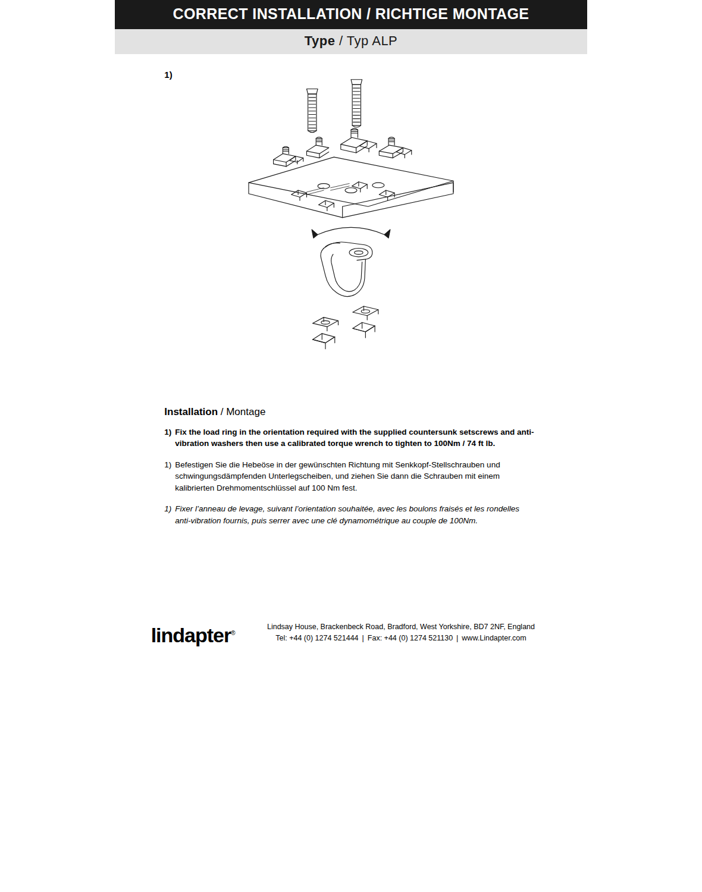CORRECT INSTALLATION / RICHTIGE MONTAGE
Type / Typ ALP
1)
Installation / Montage
1) Fix the load ring in the orientation required with the supplied countersunk setscrews and anti-vibration washers then use a calibrated torque wrench to tighten to 100Nm / 74 ft lb.
1) Befestigen Sie die Hebeöse in der gewünschten Richtung mit Senkkopf-Stellschrauben und schwingungsdämpfenden Unterlegscheiben, und ziehen Sie dann die Schrauben mit einem kalibrierten Drehmomentschlüssel auf 100 Nm fest.
1) Fixer l’anneau de levage, suivant l’orientation souhaitée, avec les boulons fraisés et les rondelles anti-vibration fournis, puis serrer avec une clé dynamométrique au couple de 100Nm.
lindapter®
Lindsay House, Brackenbeck Road, Bradford, West Yorkshire, BD7 2NF, England
Tel: +44 (0) 1274 521444|Fax: +44 (0) 1274 521130|www.Lindapter.com